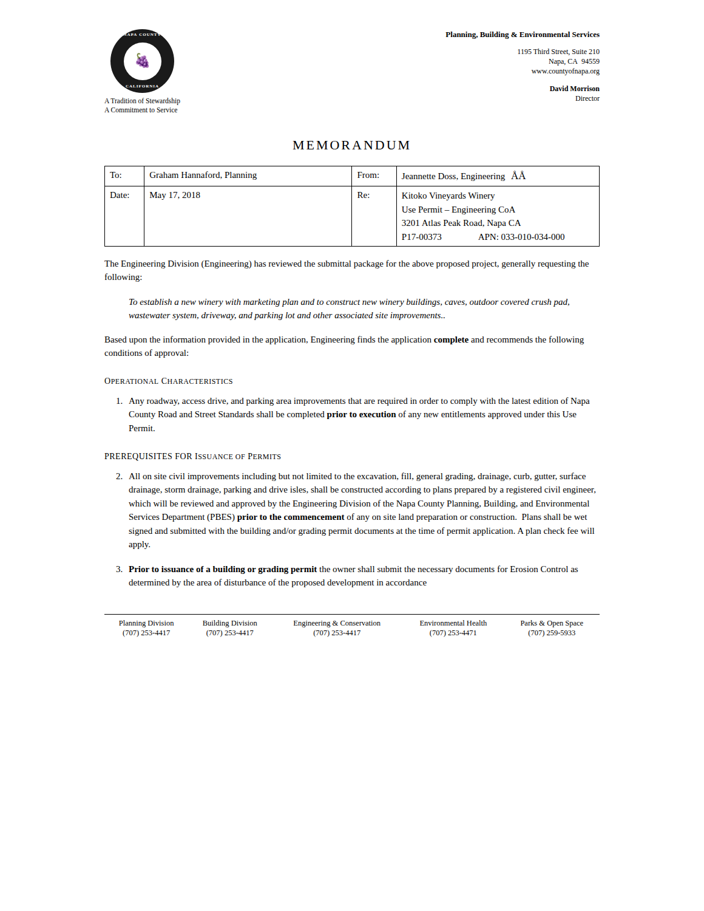NAPA COUNTY
🍇
CALIFORNIA
A Tradition of Stewardship
A Commitment to Service
Planning, Building & Environmental Services
1195 Third Street, Suite 210
Napa, CA 94559
www.countyofnapa.org
David Morrison
Director
MEMORANDUM
| To: | Graham Hannaford, Planning | From: | Jeannette Doss, Engineering ÅÅ |
| Date: | May 17, 2018 | Re: | Kitoko Vineyards Winery Use Permit – Engineering CoA 3201 Atlas Peak Road, Napa CA P17-00373 APN: 033-010-034-000 |
The Engineering Division (Engineering) has reviewed the submittal package for the above proposed project, generally requesting the following:
To establish a new winery with marketing plan and to construct new winery buildings, caves, outdoor covered crush pad, wastewater system, driveway, and parking lot and other associated site improvements..
Based upon the information provided in the application, Engineering finds the application complete and recommends the following conditions of approval:
OPERATIONAL CHARACTERISTICS
Any roadway, access drive, and parking area improvements that are required in order to comply with the latest edition of Napa County Road and Street Standards shall be completed prior to execution of any new entitlements approved under this Use Permit.
PREREQUISITES FOR ISSUANCE OF PERMITS
All on site civil improvements including but not limited to the excavation, fill, general grading, drainage, curb, gutter, surface drainage, storm drainage, parking and drive isles, shall be constructed according to plans prepared by a registered civil engineer, which will be reviewed and approved by the Engineering Division of the Napa County Planning, Building, and Environmental Services Department (PBES) prior to the commencement of any on site land preparation or construction. Plans shall be wet signed and submitted with the building and/or grading permit documents at the time of permit application. A plan check fee will apply.
Prior to issuance of a building or grading permit the owner shall submit the necessary documents for Erosion Control as determined by the area of disturbance of the proposed development in accordance
| Planning Division (707) 253-4417 | Building Division (707) 253-4417 | Engineering & Conservation (707) 253-4417 | Environmental Health (707) 253-4471 | Parks & Open Space (707) 259-5933 |